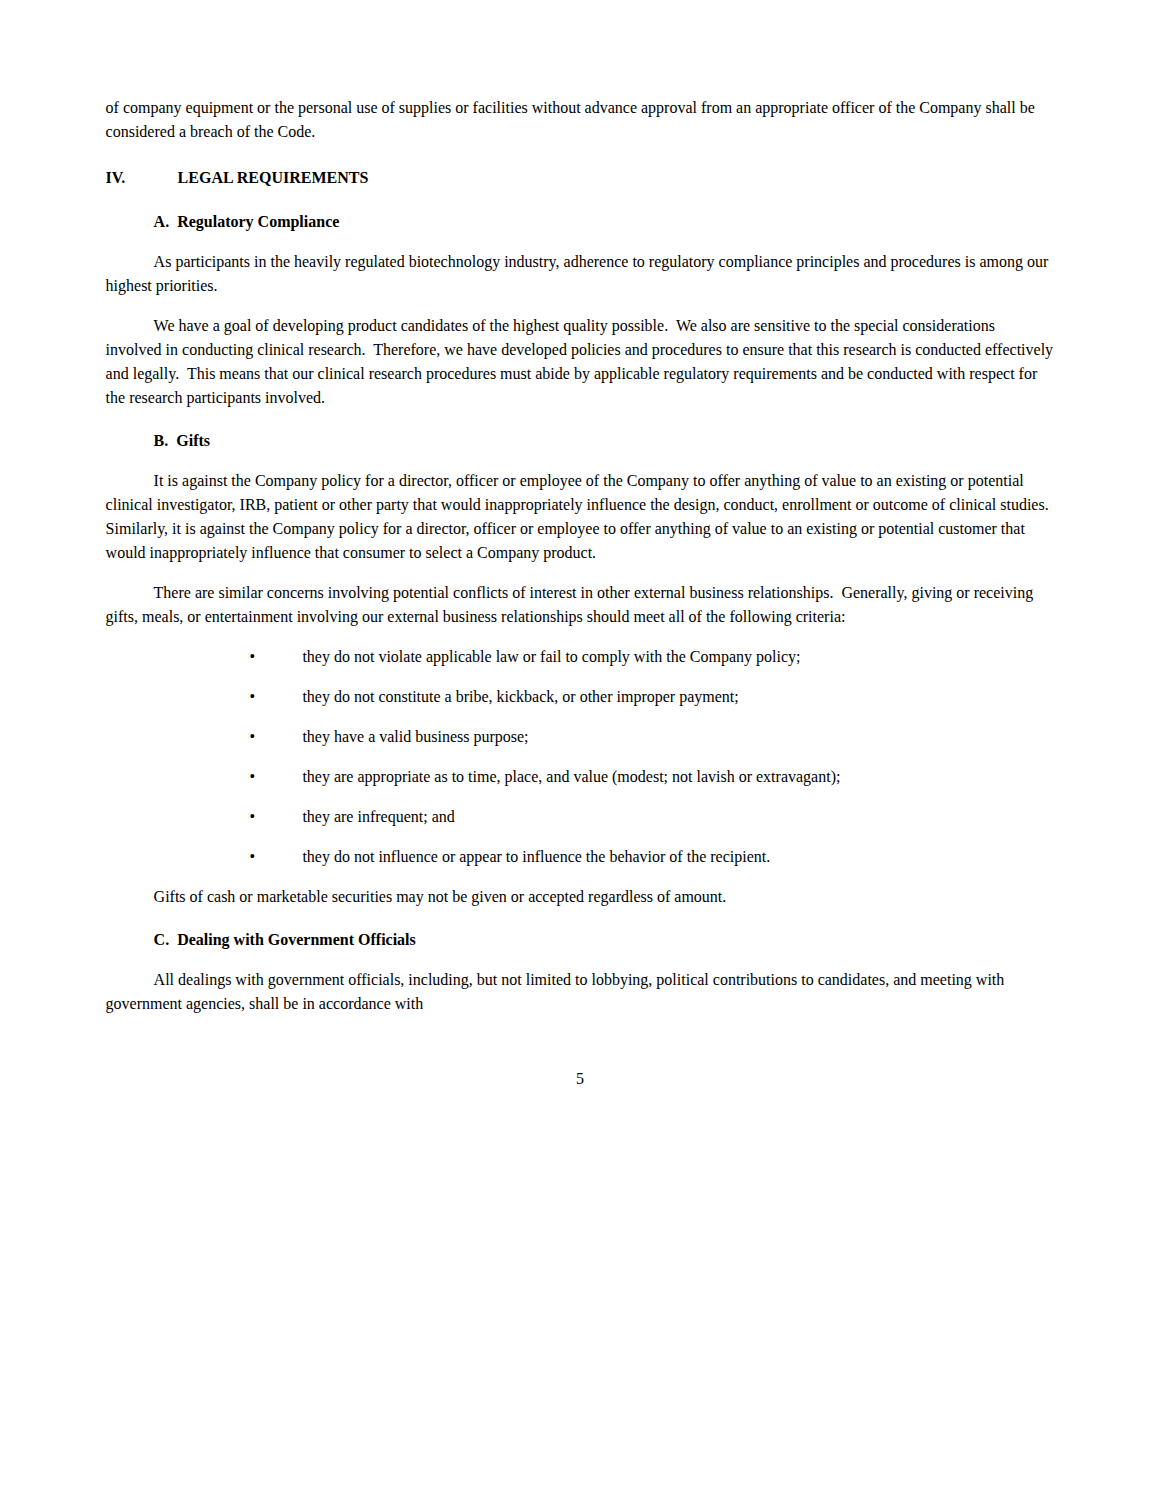of company equipment or the personal use of supplies or facilities without advance approval from an appropriate officer of the Company shall be considered a breach of the Code.
IV. Legal Requirements
A. Regulatory Compliance
As participants in the heavily regulated biotechnology industry, adherence to regulatory compliance principles and procedures is among our highest priorities.
We have a goal of developing product candidates of the highest quality possible. We also are sensitive to the special considerations involved in conducting clinical research. Therefore, we have developed policies and procedures to ensure that this research is conducted effectively and legally. This means that our clinical research procedures must abide by applicable regulatory requirements and be conducted with respect for the research participants involved.
B. Gifts
It is against the Company policy for a director, officer or employee of the Company to offer anything of value to an existing or potential clinical investigator, IRB, patient or other party that would inappropriately influence the design, conduct, enrollment or outcome of clinical studies. Similarly, it is against the Company policy for a director, officer or employee to offer anything of value to an existing or potential customer that would inappropriately influence that consumer to select a Company product.
There are similar concerns involving potential conflicts of interest in other external business relationships. Generally, giving or receiving gifts, meals, or entertainment involving our external business relationships should meet all of the following criteria:
they do not violate applicable law or fail to comply with the Company policy;
they do not constitute a bribe, kickback, or other improper payment;
they have a valid business purpose;
they are appropriate as to time, place, and value (modest; not lavish or extravagant);
they are infrequent; and
they do not influence or appear to influence the behavior of the recipient.
Gifts of cash or marketable securities may not be given or accepted regardless of amount.
C. Dealing with Government Officials
All dealings with government officials, including, but not limited to lobbying, political contributions to candidates, and meeting with government agencies, shall be in accordance with
5